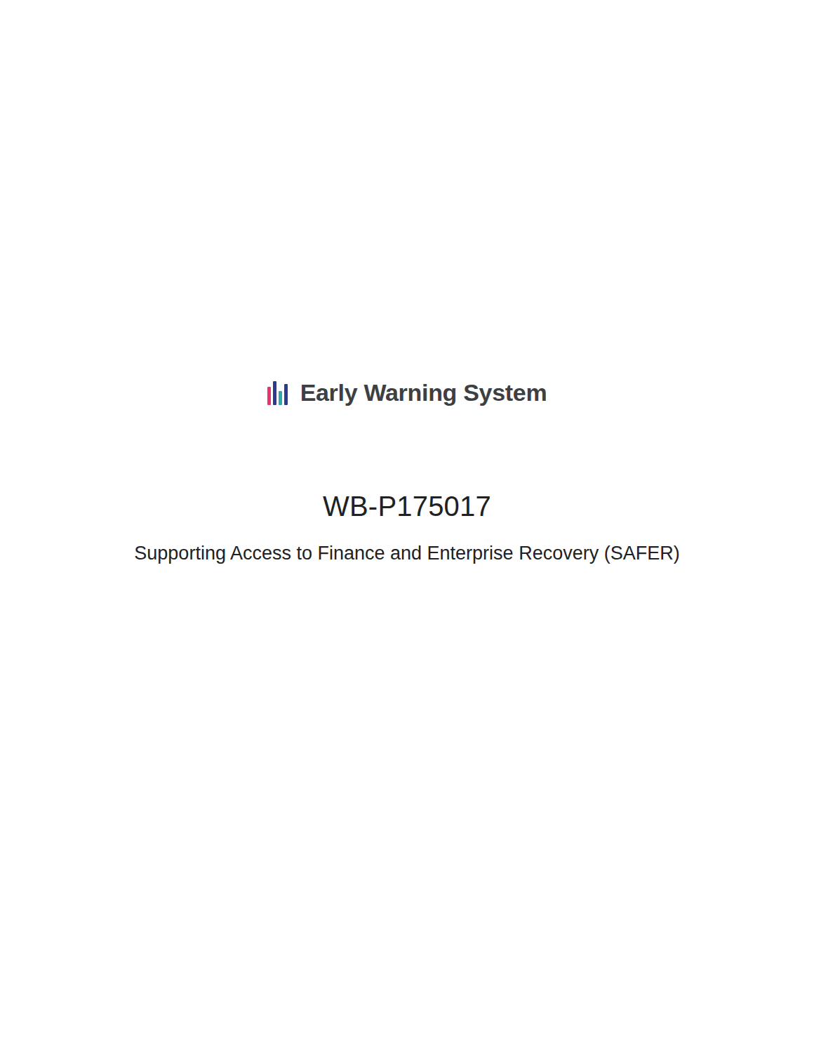Early Warning System
WB-P175017
Supporting Access to Finance and Enterprise Recovery (SAFER)